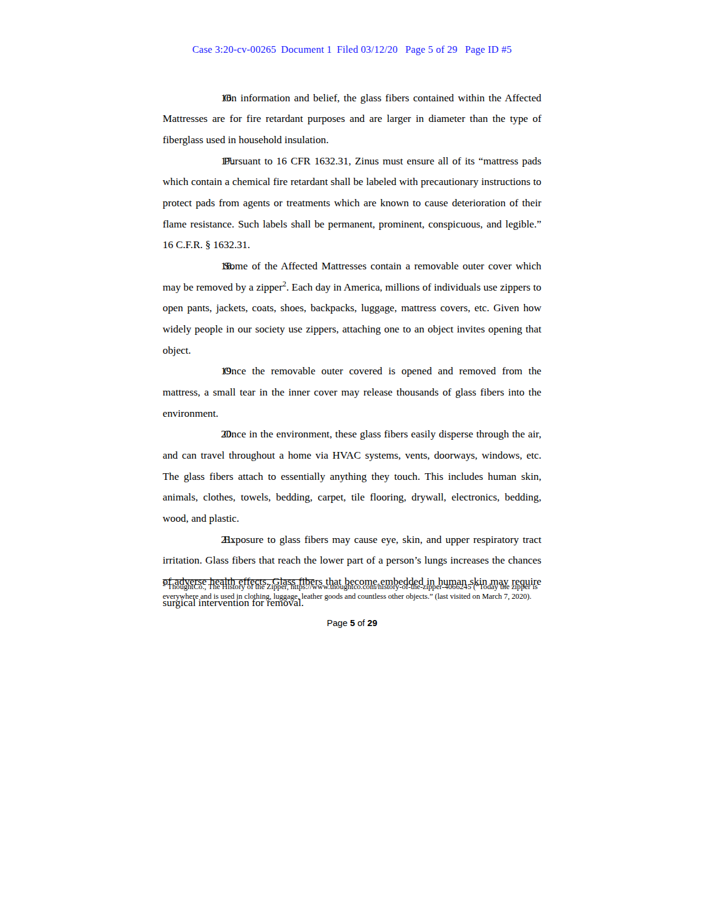Case 3:20-cv-00265 Document 1 Filed 03/12/20 Page 5 of 29 Page ID #5
16. On information and belief, the glass fibers contained within the Affected Mattresses are for fire retardant purposes and are larger in diameter than the type of fiberglass used in household insulation.
17. Pursuant to 16 CFR 1632.31, Zinus must ensure all of its “mattress pads which contain a chemical fire retardant shall be labeled with precautionary instructions to protect pads from agents or treatments which are known to cause deterioration of their flame resistance. Such labels shall be permanent, prominent, conspicuous, and legible.” 16 C.F.R. § 1632.31.
18. Some of the Affected Mattresses contain a removable outer cover which may be removed by a zipper2. Each day in America, millions of individuals use zippers to open pants, jackets, coats, shoes, backpacks, luggage, mattress covers, etc. Given how widely people in our society use zippers, attaching one to an object invites opening that object.
19. Once the removable outer covered is opened and removed from the mattress, a small tear in the inner cover may release thousands of glass fibers into the environment.
20. Once in the environment, these glass fibers easily disperse through the air, and can travel throughout a home via HVAC systems, vents, doorways, windows, etc. The glass fibers attach to essentially anything they touch. This includes human skin, animals, clothes, towels, bedding, carpet, tile flooring, drywall, electronics, bedding, wood, and plastic.
21. Exposure to glass fibers may cause eye, skin, and upper respiratory tract irritation. Glass fibers that reach the lower part of a person’s lungs increases the chances of adverse health effects. Glass fibers that become embedded in human skin may require surgical intervention for removal.
2 ThoughtCo., The History of the Zipper, https://www.thoughtco.com/history-of-the-zipper-4066245 (“Today the zipper is everywhere and is used in clothing, luggage, leather goods and countless other objects.” (last visited on March 7, 2020).
Page 5 of 29